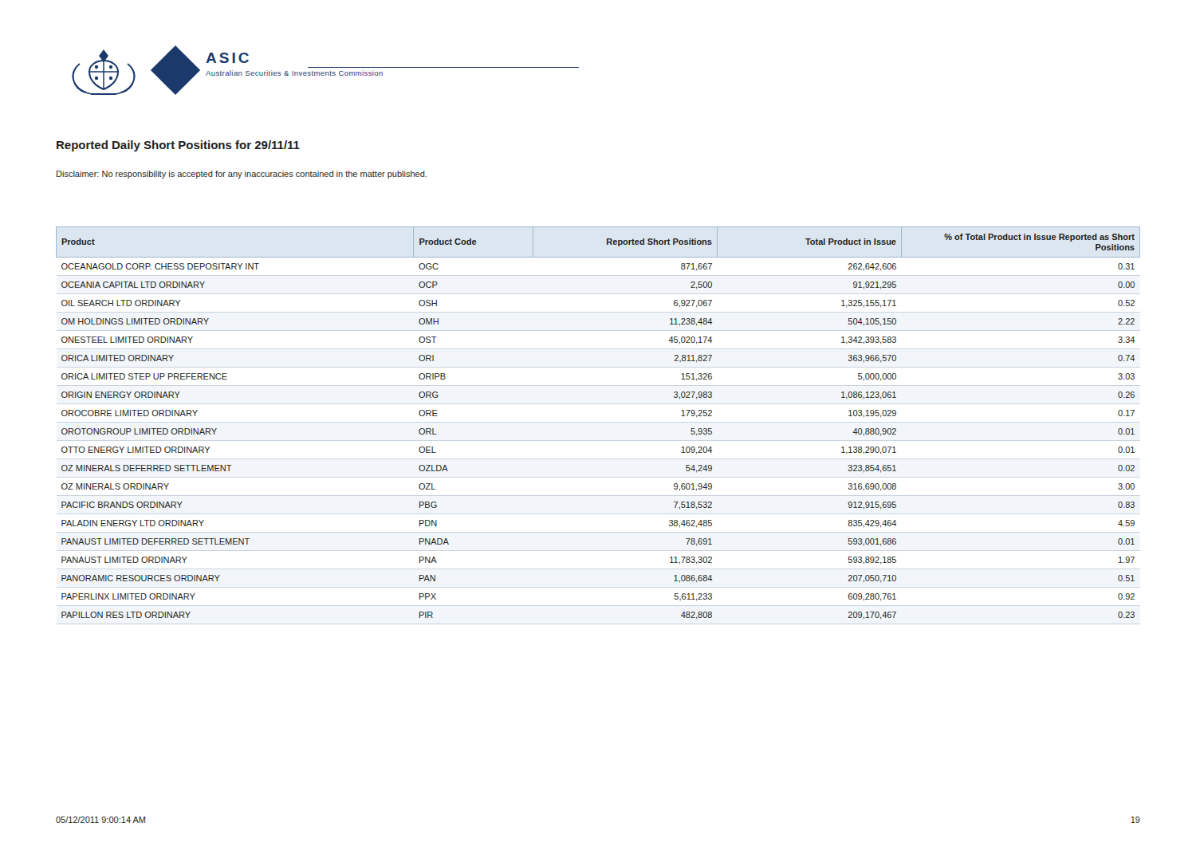ASIC
Australian Securities & Investments Commission
Reported Daily Short Positions for 29/11/11
Disclaimer: No responsibility is accepted for any inaccuracies contained in the matter published.
| Product | Product Code | Reported Short Positions | Total Product in Issue | % of Total Product in Issue Reported as Short Positions |
| --- | --- | --- | --- | --- |
| OCEANAGOLD CORP. CHESS DEPOSITARY INT | OGC | 871,667 | 262,642,606 | 0.31 |
| OCEANIA CAPITAL LTD ORDINARY | OCP | 2,500 | 91,921,295 | 0.00 |
| OIL SEARCH LTD ORDINARY | OSH | 6,927,067 | 1,325,155,171 | 0.52 |
| OM HOLDINGS LIMITED ORDINARY | OMH | 11,238,484 | 504,105,150 | 2.22 |
| ONESTEEL LIMITED ORDINARY | OST | 45,020,174 | 1,342,393,583 | 3.34 |
| ORICA LIMITED ORDINARY | ORI | 2,811,827 | 363,966,570 | 0.74 |
| ORICA LIMITED STEP UP PREFERENCE | ORIPB | 151,326 | 5,000,000 | 3.03 |
| ORIGIN ENERGY ORDINARY | ORG | 3,027,983 | 1,086,123,061 | 0.26 |
| OROCOBRE LIMITED ORDINARY | ORE | 179,252 | 103,195,029 | 0.17 |
| OROTONGROUP LIMITED ORDINARY | ORL | 5,935 | 40,880,902 | 0.01 |
| OTTO ENERGY LIMITED ORDINARY | OEL | 109,204 | 1,138,290,071 | 0.01 |
| OZ MINERALS DEFERRED SETTLEMENT | OZLDA | 54,249 | 323,854,651 | 0.02 |
| OZ MINERALS ORDINARY | OZL | 9,601,949 | 316,690,008 | 3.00 |
| PACIFIC BRANDS ORDINARY | PBG | 7,518,532 | 912,915,695 | 0.83 |
| PALADIN ENERGY LTD ORDINARY | PDN | 38,462,485 | 835,429,464 | 4.59 |
| PANAUST LIMITED DEFERRED SETTLEMENT | PNADA | 78,691 | 593,001,686 | 0.01 |
| PANAUST LIMITED ORDINARY | PNA | 11,783,302 | 593,892,185 | 1.97 |
| PANORAMIC RESOURCES ORDINARY | PAN | 1,086,684 | 207,050,710 | 0.51 |
| PAPERLINX LIMITED ORDINARY | PPX | 5,611,233 | 609,280,761 | 0.92 |
| PAPILLON RES LTD ORDINARY | PIR | 482,808 | 209,170,467 | 0.23 |
05/12/2011 9:00:14 AM 19